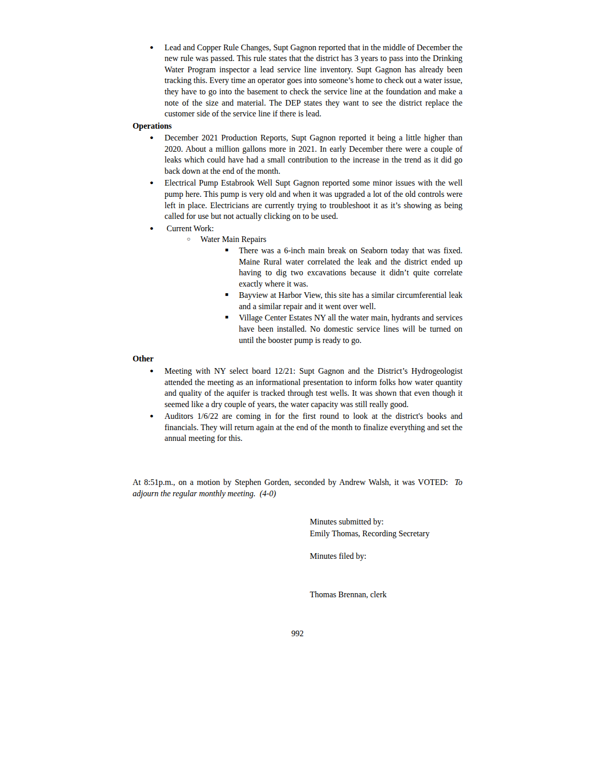Lead and Copper Rule Changes, Supt Gagnon reported that in the middle of December the new rule was passed. This rule states that the district has 3 years to pass into the Drinking Water Program inspector a lead service line inventory. Supt Gagnon has already been tracking this. Every time an operator goes into someone’s home to check out a water issue, they have to go into the basement to check the service line at the foundation and make a note of the size and material. The DEP states they want to see the district replace the customer side of the service line if there is lead.
Operations
December 2021 Production Reports, Supt Gagnon reported it being a little higher than 2020. About a million gallons more in 2021. In early December there were a couple of leaks which could have had a small contribution to the increase in the trend as it did go back down at the end of the month.
Electrical Pump Estabrook Well Supt Gagnon reported some minor issues with the well pump here. This pump is very old and when it was upgraded a lot of the old controls were left in place. Electricians are currently trying to troubleshoot it as it’s showing as being called for use but not actually clicking on to be used.
Current Work:
Water Main Repairs
There was a 6-inch main break on Seaborn today that was fixed. Maine Rural water correlated the leak and the district ended up having to dig two excavations because it didn’t quite correlate exactly where it was.
Bayview at Harbor View, this site has a similar circumferential leak and a similar repair and it went over well.
Village Center Estates NY all the water main, hydrants and services have been installed. No domestic service lines will be turned on until the booster pump is ready to go.
Other
Meeting with NY select board 12/21: Supt Gagnon and the District’s Hydrogeologist attended the meeting as an informational presentation to inform folks how water quantity and quality of the aquifer is tracked through test wells. It was shown that even though it seemed like a dry couple of years, the water capacity was still really good.
Auditors 1/6/22 are coming in for the first round to look at the district's books and financials. They will return again at the end of the month to finalize everything and set the annual meeting for this.
At 8:51p.m., on a motion by Stephen Gorden, seconded by Andrew Walsh, it was VOTED: To adjourn the regular monthly meeting. (4-0)
Minutes submitted by:
Emily Thomas, Recording Secretary
Minutes filed by:
Thomas Brennan, clerk
992